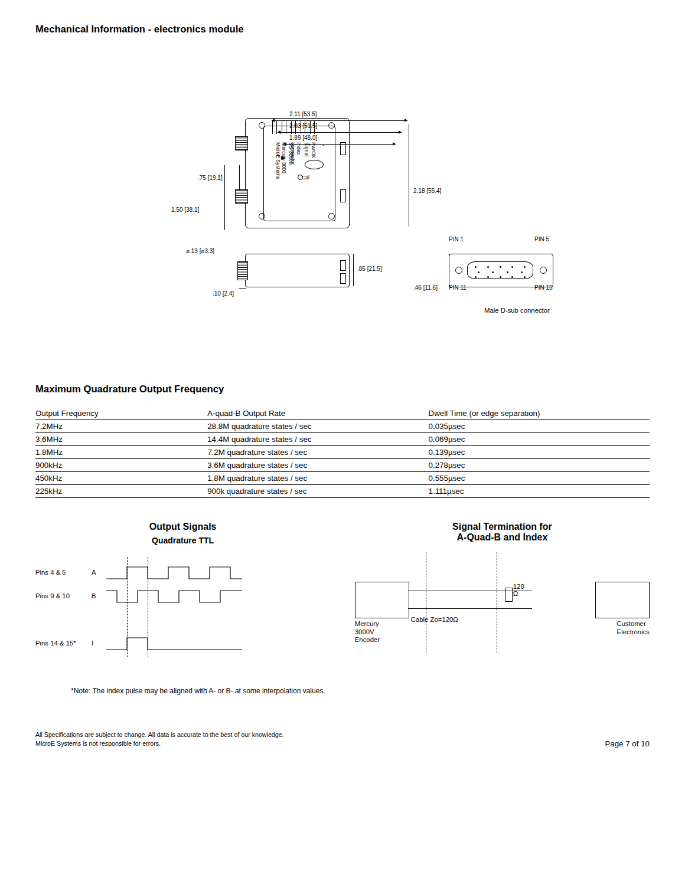Mechanical Information - electronics module
2.11 [53.5]
2.03 [51.5]
1.89 [48.0]
.75 [19.1]
1.50 [38.1]
⌀.13 [⌀3.3]
2.18 [55.4]
Mercury 3000
SS-300cu
MicroE Systems
Index
connector
Signal
PwrOK
Cal
▶
+
-
.85 [21.5]
.10 [2.4]
PIN 1
PIN 5
PIN 15
PIN 11
.46 [11.6]
Male D-sub connector
Maximum Quadrature Output Frequency
| Output Frequency | A-quad-B Output Rate | Dwell Time (or edge separation) |
| --- | --- | --- |
| 7.2MHz | 28.8M quadrature states / sec | 0.035µsec |
| 3.6MHz | 14.4M quadrature states / sec | 0.069µsec |
| 1.8MHz | 7.2M quadrature states / sec | 0.139µsec |
| 900kHz | 3.6M quadrature states / sec | 0.278µsec |
| 450kHz | 1.8M quadrature states / sec | 0.555µsec |
| 225kHz | 900k quadrature states / sec | 1.111µsec |
Output Signals
Quadrature TTL
Pins 4 & 5
A
Pins 9 & 10
B
Pins 14 & 15*
I
Signal Termination for
A-Quad-B and Index
120
Ω
Cable Zo=120Ω
Mercury
3000V
Encoder
Customer
Electronics
*Note: The index pulse may be aligned with A- or B- at some interpolation values.
All Specifications are subject to change. All data is accurate to the best of our knowledge.
MicroE Systems is not responsible for errors.
Page 7 of 10